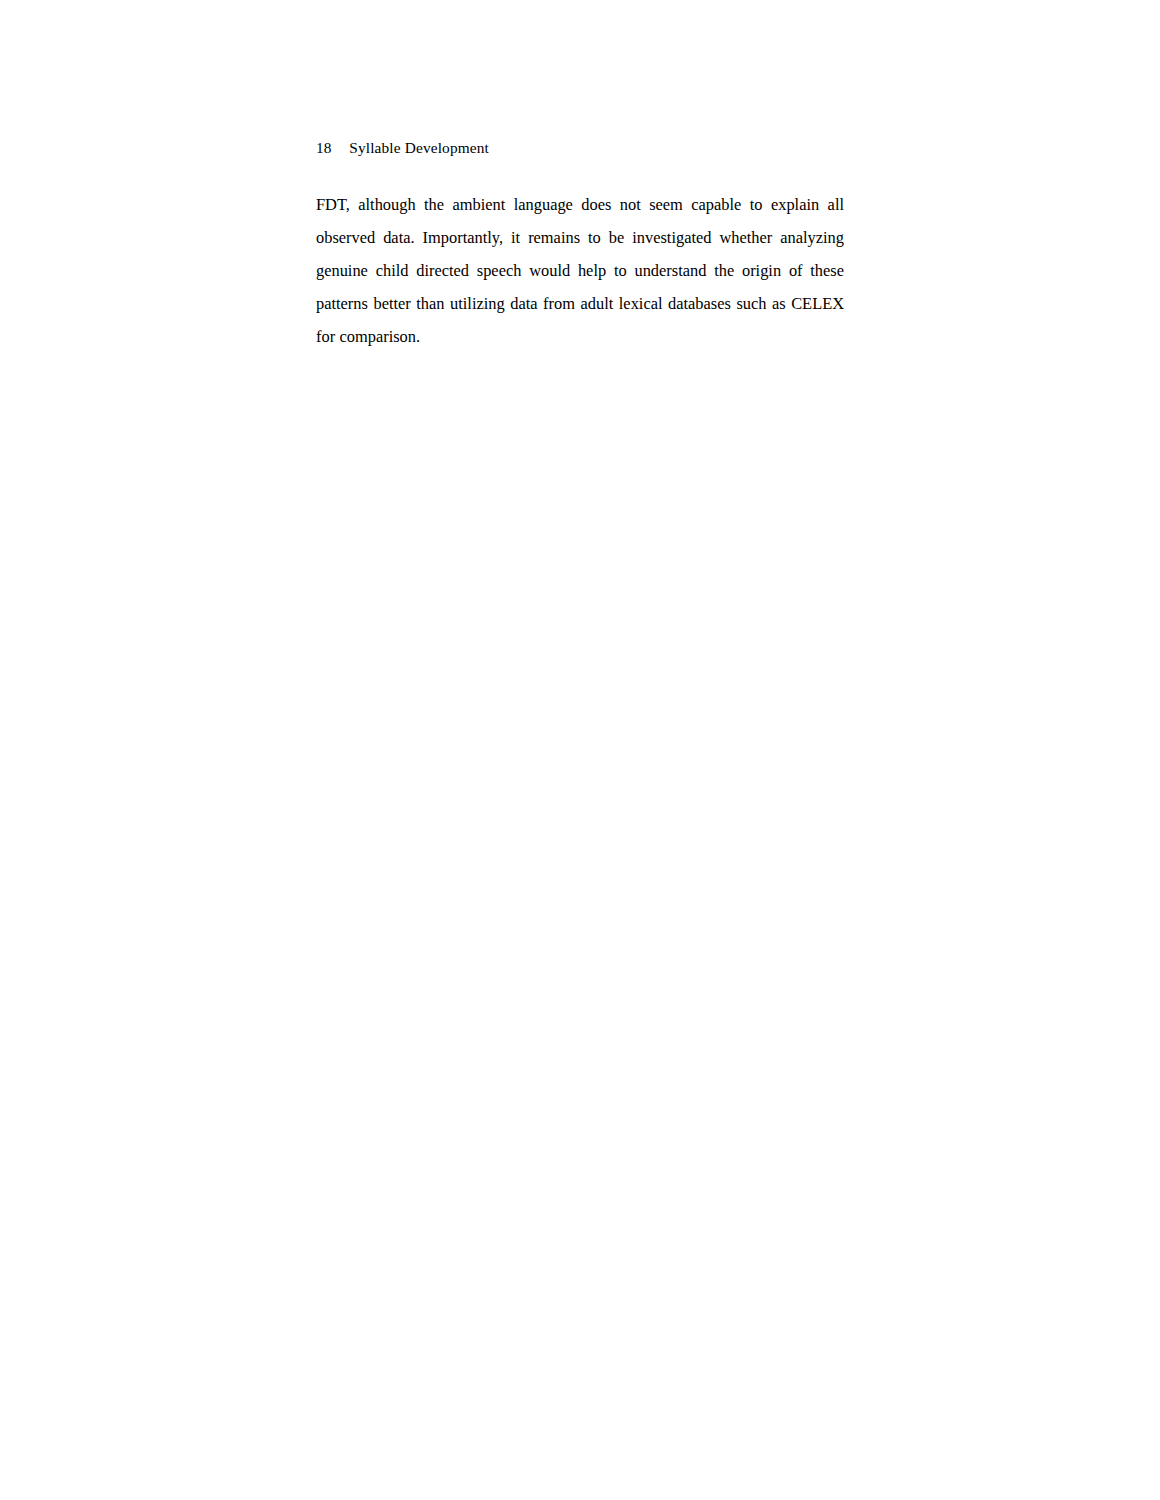18 Syllable Development
FDT, although the ambient language does not seem capable to explain all observed data. Importantly, it remains to be investigated whether analyzing genuine child directed speech would help to understand the origin of these patterns better than utilizing data from adult lexical databases such as CELEX for comparison.